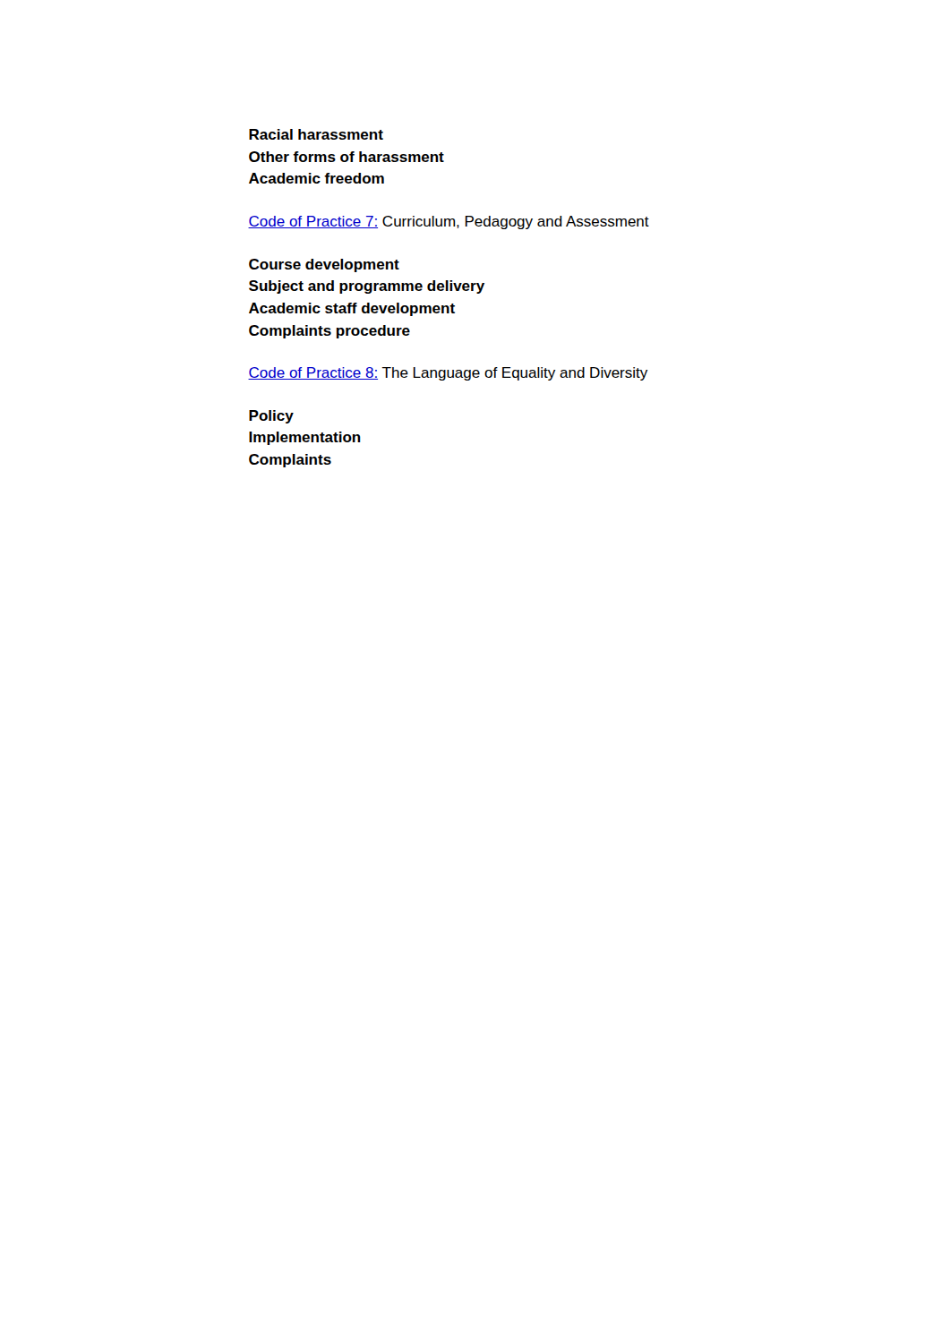Racial harassment
Other forms of harassment
Academic freedom
Code of Practice 7: Curriculum, Pedagogy and Assessment
Course development
Subject and programme delivery
Academic staff development
Complaints procedure
Code of Practice 8: The Language of Equality and Diversity
Policy
Implementation
Complaints